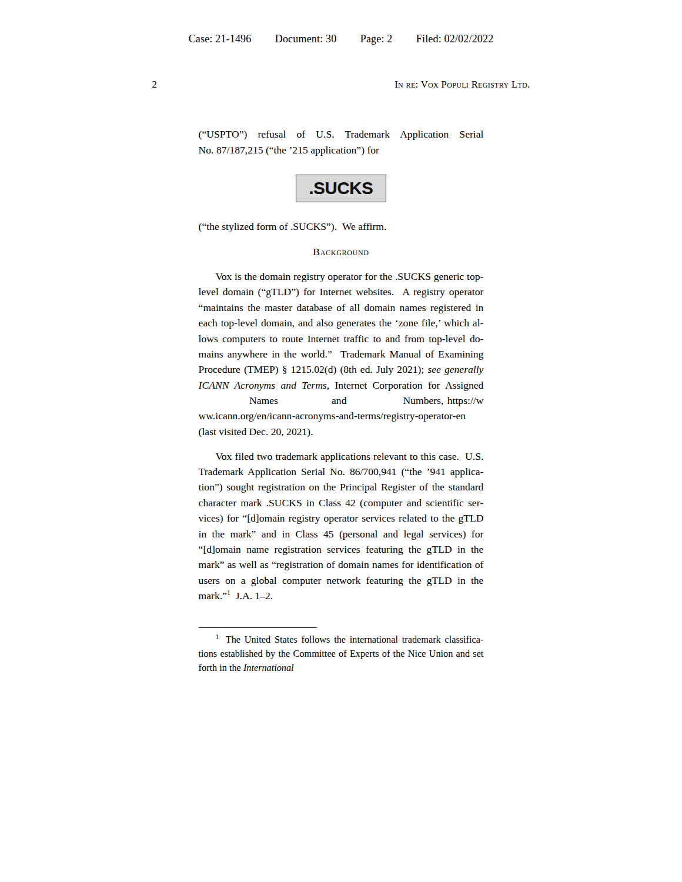Case: 21-1496 Document: 30 Page: 2 Filed: 02/02/2022
2 In re: Vox Populi Registry Ltd.
(“USPTO”) refusal of U.S. Trademark Application Serial No. 87/187,215 (“the ’215 application”) for
.SUCKS
(“the stylized form of .SUCKS”). We affirm.
Background
Vox is the domain registry operator for the .SUCKS generic top-level domain (“gTLD”) for Internet websites. A registry operator “maintains the master database of all domain names registered in each top-level domain, and also generates the ‘zone file,’ which allows computers to route Internet traffic to and from top-level domains anywhere in the world.” Trademark Manual of Examining Procedure (TMEP) § 1215.02(d) (8th ed. July 2021); see generally ICANN Acronyms and Terms, Internet Corporation for Assigned Names and Numbers, https://www.icann.org/en/icann-acronyms-and-terms/registry-operator-en (last visited Dec. 20, 2021).
Vox filed two trademark applications relevant to this case. U.S. Trademark Application Serial No. 86/700,941 (“the ’941 application”) sought registration on the Principal Register of the standard character mark .SUCKS in Class 42 (computer and scientific services) for “[d]omain registry operator services related to the gTLD in the mark” and in Class 45 (personal and legal services) for “[d]omain name registration services featuring the gTLD in the mark” as well as “registration of domain names for identification of users on a global computer network featuring the gTLD in the mark.”1 J.A. 1–2.
1The United States follows the international trademark classifications established by the Committee of Experts of the Nice Union and set forth in the International